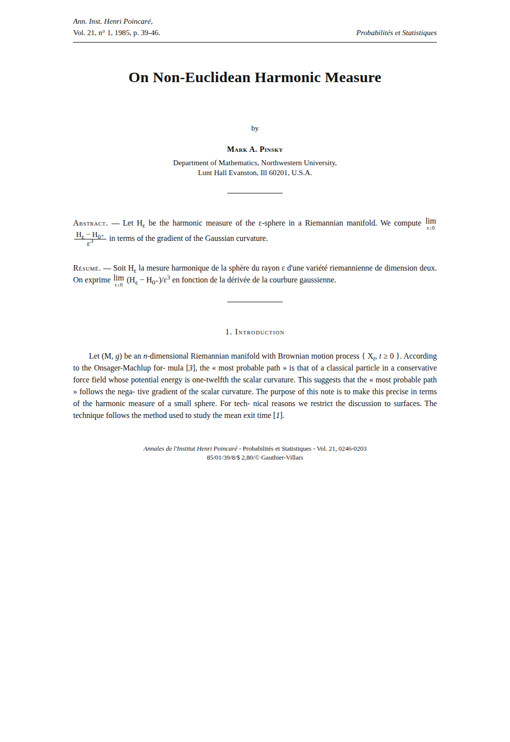Ann. Inst. Henri Poincaré,
Vol. 21, n° 1, 1985, p. 39-46.
Probabilités et Statistiques
On Non-Euclidean Harmonic Measure
by
Mark A. Pinsky
Department of Mathematics, Northwestern University,
Lunt Hall Evanston, Ill 60201, U.S.A.
Abstract. — Let Hε be the harmonic measure of the ε-sphere in a Riemannian manifold. We compute lim ε↓0 Hε − H0⁺ε3 in terms of the gradient of the Gaussian curvature.
Résumé. — Soit Hε la mesure harmonique de la sphère du rayon ε d'une variété riemannienne de dimension deux. On exprime lim ε↓0 (Hε − H0⁺)/ε3 en fonction de la dérivée de la courbure gaussienne.
1. Introduction
Let (M, g) be an n-dimensional Riemannian manifold with Brownian motion process { Xt, t ≥ 0 }. According to the Onsager-Machlup for- mula [3], the « most probable path » is that of a classical particle in a conservative force field whose potential energy is one-twelfth the scalar curvature. This suggests that the « most probable path » follows the nega- tive gradient of the scalar curvature. The purpose of this note is to make this precise in terms of the harmonic measure of a small sphere. For tech- nical reasons we restrict the discussion to surfaces. The technique follows the method used to study the mean exit time [1].
Annales de l'Institut Henri Poincaré - Probabilités et Statistiques - Vol. 21, 0246-0203
85/01/39/8/$ 2,80/© Gauthier-Villars